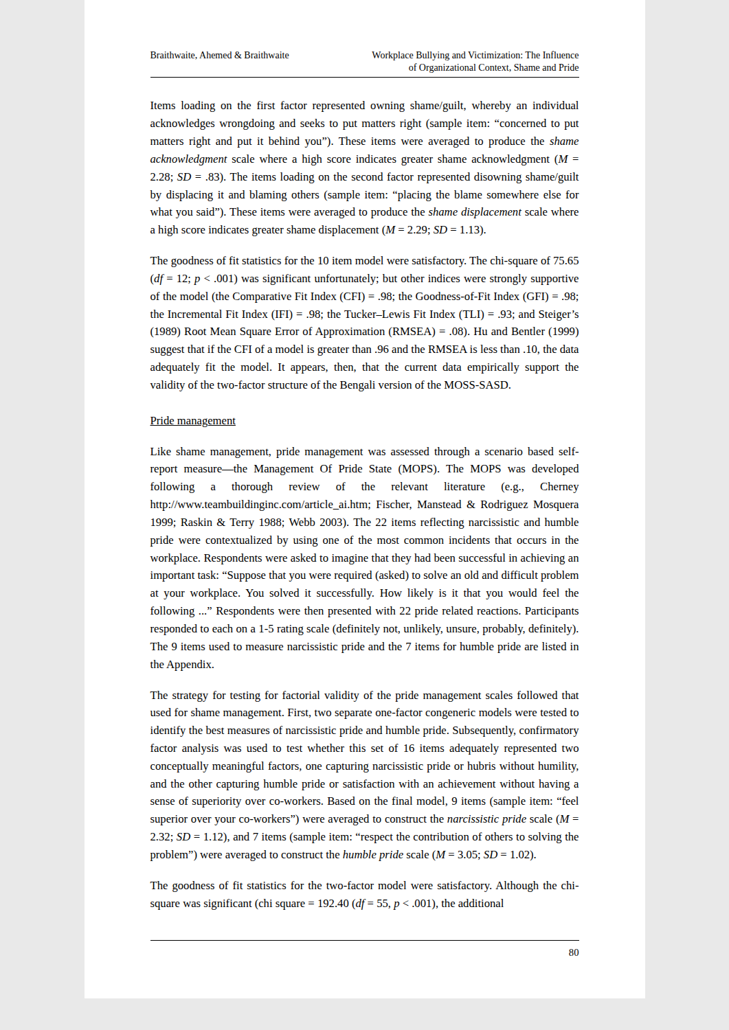Braithwaite, Ahemed & Braithwaite
Workplace Bullying and Victimization: The Influence
of Organizational Context, Shame and Pride
Items loading on the first factor represented owning shame/guilt, whereby an individual acknowledges wrongdoing and seeks to put matters right (sample item: “concerned to put matters right and put it behind you”). These items were averaged to produce the shame acknowledgment scale where a high score indicates greater shame acknowledgment (M = 2.28; SD = .83). The items loading on the second factor represented disowning shame/guilt by displacing it and blaming others (sample item: “placing the blame somewhere else for what you said”). These items were averaged to produce the shame displacement scale where a high score indicates greater shame displacement (M = 2.29; SD = 1.13).
The goodness of fit statistics for the 10 item model were satisfactory. The chi-square of 75.65 (df = 12; p < .001) was significant unfortunately; but other indices were strongly supportive of the model (the Comparative Fit Index (CFI) = .98; the Goodness-of-Fit Index (GFI) = .98; the Incremental Fit Index (IFI) = .98; the Tucker–Lewis Fit Index (TLI) = .93; and Steiger’s (1989) Root Mean Square Error of Approximation (RMSEA) = .08). Hu and Bentler (1999) suggest that if the CFI of a model is greater than .96 and the RMSEA is less than .10, the data adequately fit the model. It appears, then, that the current data empirically support the validity of the two-factor structure of the Bengali version of the MOSS-SASD.
Pride management
Like shame management, pride management was assessed through a scenario based self-report measure—the Management Of Pride State (MOPS). The MOPS was developed following a thorough review of the relevant literature (e.g., Cherney http://www.teambuildinginc.com/article_ai.htm; Fischer, Manstead & Rodriguez Mosquera 1999; Raskin & Terry 1988; Webb 2003). The 22 items reflecting narcissistic and humble pride were contextualized by using one of the most common incidents that occurs in the workplace. Respondents were asked to imagine that they had been successful in achieving an important task: “Suppose that you were required (asked) to solve an old and difficult problem at your workplace. You solved it successfully. How likely is it that you would feel the following ...” Respondents were then presented with 22 pride related reactions. Participants responded to each on a 1-5 rating scale (definitely not, unlikely, unsure, probably, definitely). The 9 items used to measure narcissistic pride and the 7 items for humble pride are listed in the Appendix.
The strategy for testing for factorial validity of the pride management scales followed that used for shame management. First, two separate one-factor congeneric models were tested to identify the best measures of narcissistic pride and humble pride. Subsequently, confirmatory factor analysis was used to test whether this set of 16 items adequately represented two conceptually meaningful factors, one capturing narcissistic pride or hubris without humility, and the other capturing humble pride or satisfaction with an achievement without having a sense of superiority over co-workers. Based on the final model, 9 items (sample item: “feel superior over your co-workers”) were averaged to construct the narcissistic pride scale (M = 2.32; SD = 1.12), and 7 items (sample item: “respect the contribution of others to solving the problem”) were averaged to construct the humble pride scale (M = 3.05; SD = 1.02).
The goodness of fit statistics for the two-factor model were satisfactory. Although the chi-square was significant (chi square = 192.40 (df = 55, p < .001), the additional
80